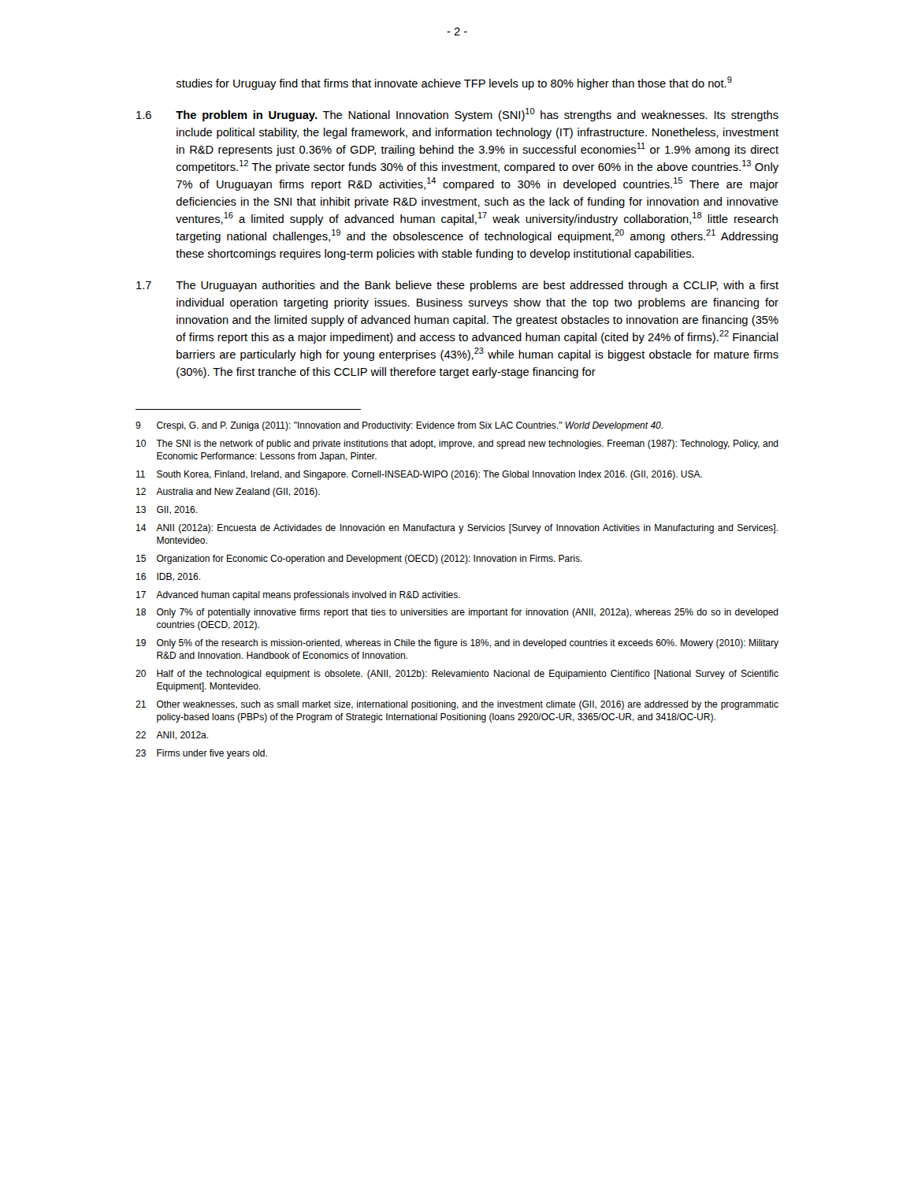- 2 -
studies for Uruguay find that firms that innovate achieve TFP levels up to 80% higher than those that do not.9
1.6
The problem in Uruguay. The National Innovation System (SNI)10 has strengths and weaknesses. Its strengths include political stability, the legal framework, and information technology (IT) infrastructure. Nonetheless, investment in R&D represents just 0.36% of GDP, trailing behind the 3.9% in successful economies11 or 1.9% among its direct competitors.12 The private sector funds 30% of this investment, compared to over 60% in the above countries.13 Only 7% of Uruguayan firms report R&D activities,14 compared to 30% in developed countries.15 There are major deficiencies in the SNI that inhibit private R&D investment, such as the lack of funding for innovation and innovative ventures,16 a limited supply of advanced human capital,17 weak university/industry collaboration,18 little research targeting national challenges,19 and the obsolescence of technological equipment,20 among others.21 Addressing these shortcomings requires long-term policies with stable funding to develop institutional capabilities.
1.7
The Uruguayan authorities and the Bank believe these problems are best addressed through a CCLIP, with a first individual operation targeting priority issues. Business surveys show that the top two problems are financing for innovation and the limited supply of advanced human capital. The greatest obstacles to innovation are financing (35% of firms report this as a major impediment) and access to advanced human capital (cited by 24% of firms).22 Financial barriers are particularly high for young enterprises (43%),23 while human capital is biggest obstacle for mature firms (30%). The first tranche of this CCLIP will therefore target early-stage financing for
9
Crespi, G. and P. Zuniga (2011): "Innovation and Productivity: Evidence from Six LAC Countries." World Development 40.
10
The SNI is the network of public and private institutions that adopt, improve, and spread new technologies. Freeman (1987): Technology, Policy, and Economic Performance: Lessons from Japan, Pinter.
11
South Korea, Finland, Ireland, and Singapore. Cornell-INSEAD-WIPO (2016): The Global Innovation Index 2016. (GII, 2016). USA.
12
Australia and New Zealand (GII, 2016).
13
GII, 2016.
14
ANII (2012a): Encuesta de Actividades de Innovación en Manufactura y Servicios [Survey of Innovation Activities in Manufacturing and Services]. Montevideo.
15
Organization for Economic Co-operation and Development (OECD) (2012): Innovation in Firms. Paris.
16
IDB, 2016.
17
Advanced human capital means professionals involved in R&D activities.
18
Only 7% of potentially innovative firms report that ties to universities are important for innovation (ANII, 2012a), whereas 25% do so in developed countries (OECD, 2012).
19
Only 5% of the research is mission-oriented, whereas in Chile the figure is 18%, and in developed countries it exceeds 60%. Mowery (2010): Military R&D and Innovation. Handbook of Economics of Innovation.
20
Half of the technological equipment is obsolete. (ANII, 2012b): Relevamiento Nacional de Equipamiento Científico [National Survey of Scientific Equipment]. Montevideo.
21
Other weaknesses, such as small market size, international positioning, and the investment climate (GII, 2016) are addressed by the programmatic policy-based loans (PBPs) of the Program of Strategic International Positioning (loans 2920/OC-UR, 3365/OC-UR, and 3418/OC-UR).
22
ANII, 2012a.
23
Firms under five years old.